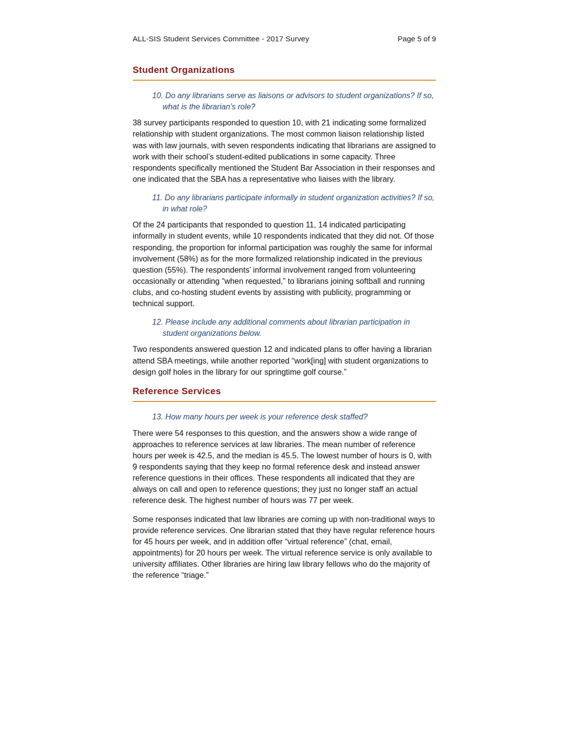ALL-SIS Student Services Committee - 2017 Survey
Page 5 of 9
Student Organizations
10. Do any librarians serve as liaisons or advisors to student organizations? If so, what is the librarian’s role?
38 survey participants responded to question 10, with 21 indicating some formalized relationship with student organizations. The most common liaison relationship listed was with law journals, with seven respondents indicating that librarians are assigned to work with their school’s student-edited publications in some capacity. Three respondents specifically mentioned the Student Bar Association in their responses and one indicated that the SBA has a representative who liaises with the library.
11. Do any librarians participate informally in student organization activities? If so, in what role?
Of the 24 participants that responded to question 11, 14 indicated participating informally in student events, while 10 respondents indicated that they did not. Of those responding, the proportion for informal participation was roughly the same for informal involvement (58%) as for the more formalized relationship indicated in the previous question (55%). The respondents’ informal involvement ranged from volunteering occasionally or attending “when requested,” to librarians joining softball and running clubs, and co-hosting student events by assisting with publicity, programming or technical support.
12. Please include any additional comments about librarian participation in student organizations below.
Two respondents answered question 12 and indicated plans to offer having a librarian attend SBA meetings, while another reported “work[ing] with student organizations to design golf holes in the library for our springtime golf course.”
Reference Services
13. How many hours per week is your reference desk staffed?
There were 54 responses to this question, and the answers show a wide range of approaches to reference services at law libraries. The mean number of reference hours per week is 42.5, and the median is 45.5. The lowest number of hours is 0, with 9 respondents saying that they keep no formal reference desk and instead answer reference questions in their offices. These respondents all indicated that they are always on call and open to reference questions; they just no longer staff an actual reference desk. The highest number of hours was 77 per week.
Some responses indicated that law libraries are coming up with non-traditional ways to provide reference services. One librarian stated that they have regular reference hours for 45 hours per week, and in addition offer “virtual reference” (chat, email, appointments) for 20 hours per week. The virtual reference service is only available to university affiliates. Other libraries are hiring law library fellows who do the majority of the reference “triage.”